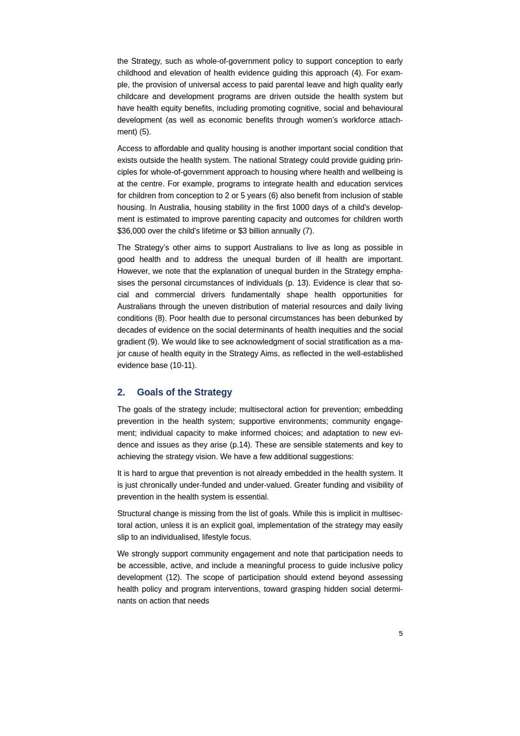the Strategy, such as whole-of-government policy to support conception to early childhood and elevation of health evidence guiding this approach (4). For example, the provision of universal access to paid parental leave and high quality early childcare and development programs are driven outside the health system but have health equity benefits, including promoting cognitive, social and behavioural development (as well as economic benefits through women’s workforce attachment) (5).
Access to affordable and quality housing is another important social condition that exists outside the health system. The national Strategy could provide guiding principles for whole-of-government approach to housing where health and wellbeing is at the centre. For example, programs to integrate health and education services for children from conception to 2 or 5 years (6) also benefit from inclusion of stable housing. In Australia, housing stability in the first 1000 days of a child's development is estimated to improve parenting capacity and outcomes for children worth $36,000 over the child's lifetime or $3 billion annually (7).
The Strategy’s other aims to support Australians to live as long as possible in good health and to address the unequal burden of ill health are important. However, we note that the explanation of unequal burden in the Strategy emphasises the personal circumstances of individuals (p. 13). Evidence is clear that social and commercial drivers fundamentally shape health opportunities for Australians through the uneven distribution of material resources and daily living conditions (8). Poor health due to personal circumstances has been debunked by decades of evidence on the social determinants of health inequities and the social gradient (9). We would like to see acknowledgment of social stratification as a major cause of health equity in the Strategy Aims, as reflected in the well-established evidence base (10-11).
2. Goals of the Strategy
The goals of the strategy include; multisectoral action for prevention; embedding prevention in the health system; supportive environments; community engagement; individual capacity to make informed choices; and adaptation to new evidence and issues as they arise (p.14). These are sensible statements and key to achieving the strategy vision. We have a few additional suggestions:
It is hard to argue that prevention is not already embedded in the health system. It is just chronically under-funded and under-valued. Greater funding and visibility of prevention in the health system is essential.
Structural change is missing from the list of goals. While this is implicit in multisectoral action, unless it is an explicit goal, implementation of the strategy may easily slip to an individualised, lifestyle focus.
We strongly support community engagement and note that participation needs to be accessible, active, and include a meaningful process to guide inclusive policy development (12). The scope of participation should extend beyond assessing health policy and program interventions, toward grasping hidden social determinants on action that needs
5